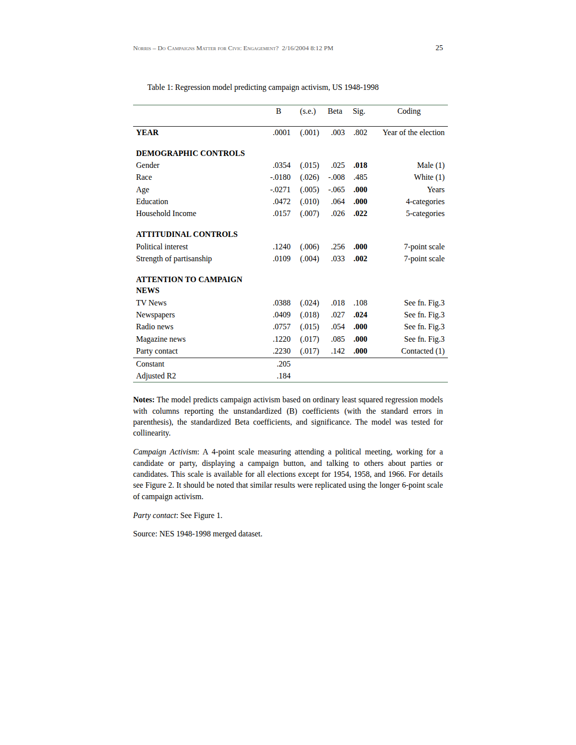Norris – Do Campaigns Matter for Civic Engagement? 2/16/2004 8:12 PM
25
Table 1: Regression model predicting campaign activism, US 1948-1998
| | B | (s.e.) | Beta | Sig. | Coding |
| --- | --- | --- | --- | --- | --- |
| YEAR | .0001 | (.001) | .003 | .802 | Year of the election |
| DEMOGRAPHIC CONTROLS | | | | | |
| Gender | .0354 | (.015) | .025 | .018 | Male (1) |
| Race | -.0180 | (.026) | -.008 | .485 | White (1) |
| Age | -.0271 | (.005) | -.065 | .000 | Years |
| Education | .0472 | (.010) | .064 | .000 | 4-categories |
| Household Income | .0157 | (.007) | .026 | .022 | 5-categories |
| ATTITUDINAL CONTROLS | | | | | |
| Political interest | .1240 | (.006) | .256 | .000 | 7-point scale |
| Strength of partisanship | .0109 | (.004) | .033 | .002 | 7-point scale |
| ATTENTION TO CAMPAIGN NEWS | | | | | |
| TV News | .0388 | (.024) | .018 | .108 | See fn. Fig.3 |
| Newspapers | .0409 | (.018) | .027 | .024 | See fn. Fig.3 |
| Radio news | .0757 | (.015) | .054 | .000 | See fn. Fig.3 |
| Magazine news | .1220 | (.017) | .085 | .000 | See fn. Fig.3 |
| Party contact | .2230 | (.017) | .142 | .000 | Contacted (1) |
| Constant | .205 | | | | |
| Adjusted R2 | .184 | | | | |
Notes: The model predicts campaign activism based on ordinary least squared regression models with columns reporting the unstandardized (B) coefficients (with the standard errors in parenthesis), the standardized Beta coefficients, and significance. The model was tested for collinearity.
Campaign Activism: A 4-point scale measuring attending a political meeting, working for a candidate or party, displaying a campaign button, and talking to others about parties or candidates. This scale is available for all elections except for 1954, 1958, and 1966. For details see Figure 2. It should be noted that similar results were replicated using the longer 6-point scale of campaign activism.
Party contact: See Figure 1.
Source: NES 1948-1998 merged dataset.